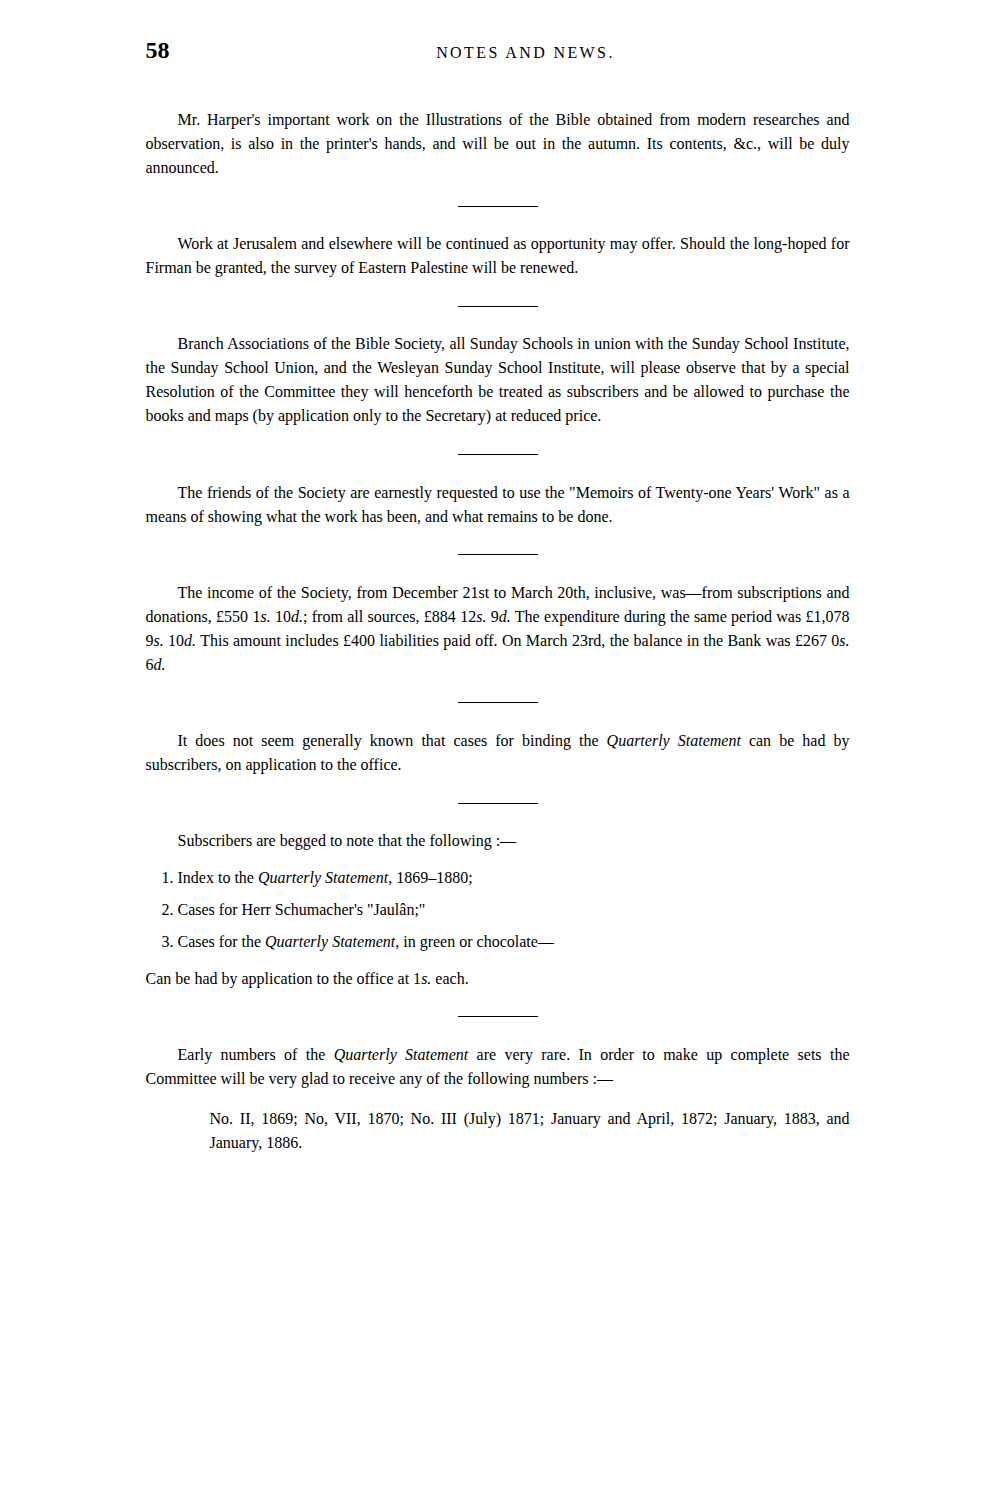58
Notes and News.
Mr. Harper's important work on the Illustrations of the Bible obtained from modern researches and observation, is also in the printer's hands, and will be out in the autumn. Its contents, &c., will be duly announced.
Work at Jerusalem and elsewhere will be continued as opportunity may offer. Should the long-hoped for Firman be granted, the survey of Eastern Palestine will be renewed.
Branch Associations of the Bible Society, all Sunday Schools in union with the Sunday School Institute, the Sunday School Union, and the Wesleyan Sunday School Institute, will please observe that by a special Resolution of the Committee they will henceforth be treated as subscribers and be allowed to purchase the books and maps (by application only to the Secretary) at reduced price.
The friends of the Society are earnestly requested to use the "Memoirs of Twenty-one Years' Work" as a means of showing what the work has been, and what remains to be done.
The income of the Society, from December 21st to March 20th, inclusive, was—from subscriptions and donations, £550 1s. 10d.; from all sources, £884 12s. 9d. The expenditure during the same period was £1,078 9s. 10d. This amount includes £400 liabilities paid off. On March 23rd, the balance in the Bank was £267 0s. 6d.
It does not seem generally known that cases for binding the Quarterly Statement can be had by subscribers, on application to the office.
Subscribers are begged to note that the following :—
Index to the Quarterly Statement, 1869–1880;
Cases for Herr Schumacher's "Jaulân;"
Cases for the Quarterly Statement, in green or chocolate—
Can be had by application to the office at 1s. each.
Early numbers of the Quarterly Statement are very rare. In order to make up complete sets the Committee will be very glad to receive any of the following numbers :—
No. II, 1869; No, VII, 1870; No. III (July) 1871; January and April, 1872; January, 1883, and January, 1886.